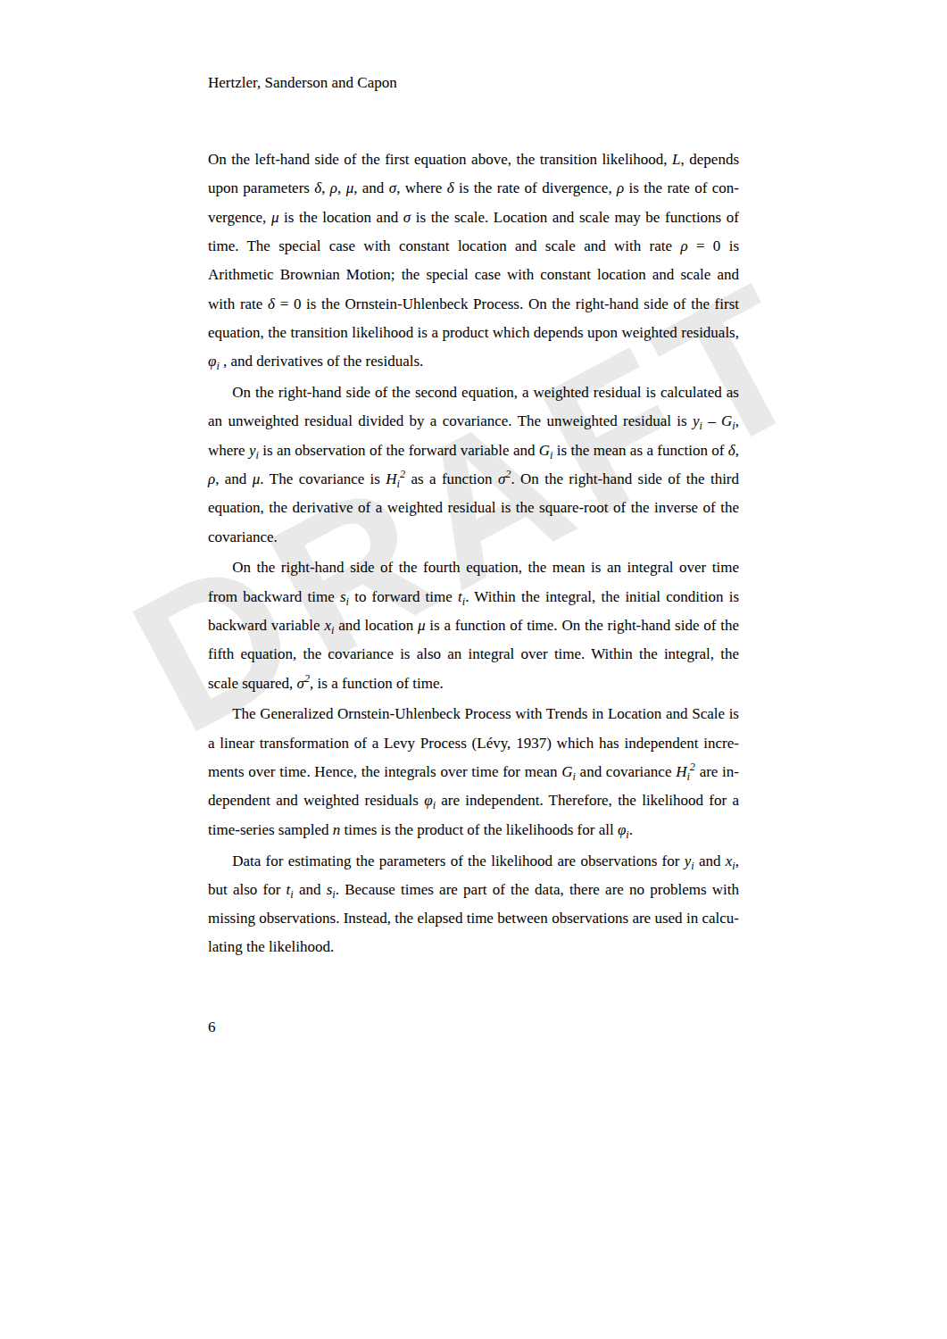DRAFT
Hertzler, Sanderson and Capon
On the left-hand side of the first equation above, the transition likelihood, L, depends upon parameters δ, ρ, μ, and σ, where δ is the rate of divergence, ρ is the rate of convergence, μ is the location and σ is the scale. Location and scale may be functions of time. The special case with constant location and scale and with rate ρ = 0 is Arithmetic Brownian Motion; the special case with constant location and scale and with rate δ = 0 is the Ornstein-Uhlenbeck Process. On the right-hand side of the first equation, the transition likelihood is a product which depends upon weighted residuals, φi , and derivatives of the residuals.
On the right-hand side of the second equation, a weighted residual is calculated as an unweighted residual divided by a covariance. The unweighted residual is yi – Gi, where yi is an observation of the forward variable and Gi is the mean as a function of δ, ρ, and μ. The covariance is Hi2 as a function σ2. On the right-hand side of the third equation, the derivative of a weighted residual is the square-root of the inverse of the covariance.
On the right-hand side of the fourth equation, the mean is an integral over time from backward time si to forward time ti. Within the integral, the initial condition is backward variable xi and location μ is a function of time. On the right-hand side of the fifth equation, the covariance is also an integral over time. Within the integral, the scale squared, σ2, is a function of time.
The Generalized Ornstein-Uhlenbeck Process with Trends in Location and Scale is a linear transformation of a Levy Process (Lévy, 1937) which has independent increments over time. Hence, the integrals over time for mean Gi and covariance Hi2 are independent and weighted residuals φi are independent. Therefore, the likelihood for a time-series sampled n times is the product of the likelihoods for all φi.
Data for estimating the parameters of the likelihood are observations for yi and xi, but also for ti and si. Because times are part of the data, there are no problems with missing observations. Instead, the elapsed time between observations are used in calculating the likelihood.
6